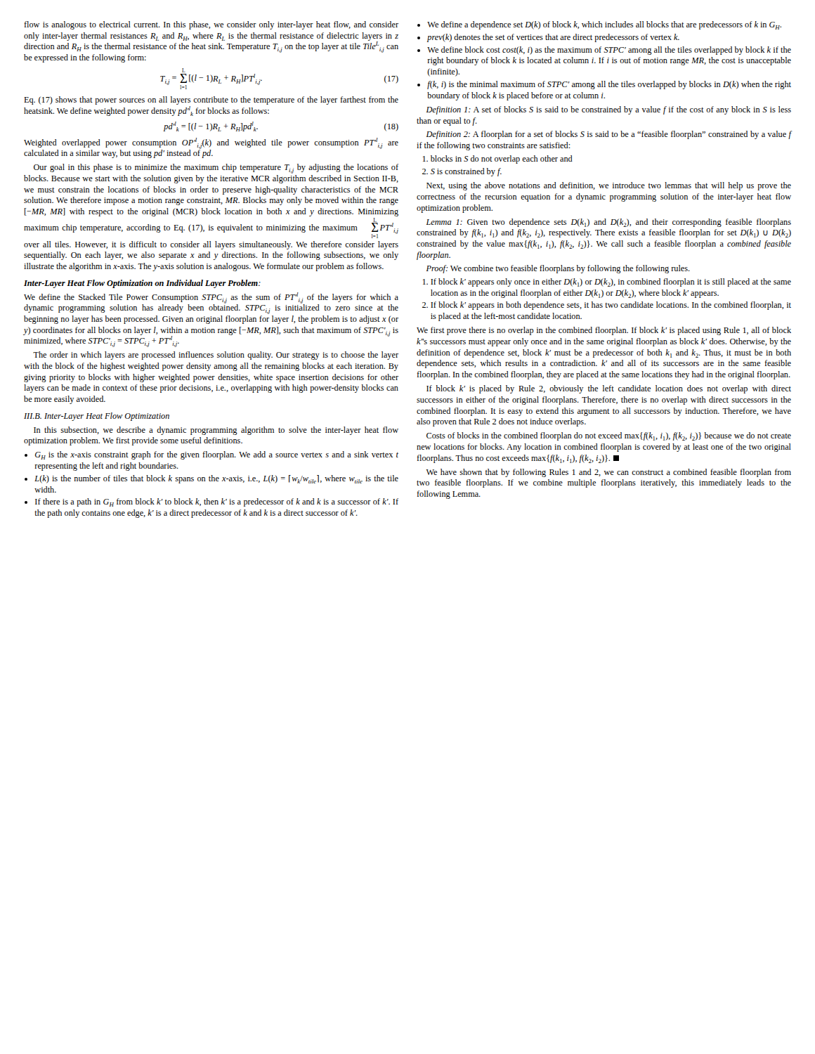flow is analogous to electrical current. In this phase, we consider only inter-layer heat flow, and consider only inter-layer thermal resistances RL and RH, where RL is the thermal resistance of dielectric layers in z direction and RH is the thermal resistance of the heat sink. Temperature Ti,j on the top layer at tile TileLi,j can be expressed in the following form:
Ti,j = LΣl=1[(l − 1)RL + RH]PTli,j. (17)
Eq. (17) shows that power sources on all layers contribute to the temperature of the layer farthest from the heatsink. We define weighted power density pd′lk for blocks as follows:
pd′lk = [(l − 1)RL + RH]pdlk. (18)
Weighted overlapped power consumption OP′li,j(k) and weighted tile power consumption PT′li,j are calculated in a similar way, but using pd′ instead of pd.
Our goal in this phase is to minimize the maximum chip temperature Ti,j by adjusting the locations of blocks. Because we start with the solution given by the iterative MCR algorithm described in Section II-B, we must constrain the locations of blocks in order to preserve high-quality characteristics of the MCR solution. We therefore impose a motion range constraint, MR. Blocks may only be moved within the range [−MR, MR] with respect to the original (MCR) block location in both x and y directions. Minimizing maximum chip temperature, according to Eq. (17), is equivalent to minimizing the maximum LΣl=1 PT′li,j over all tiles. However, it is difficult to consider all layers simultaneously. We therefore consider layers sequentially. On each layer, we also separate x and y directions. In the following subsections, we only illustrate the algorithm in x-axis. The y-axis solution is analogous. We formulate our problem as follows.
Inter-Layer Heat Flow Optimization on Individual Layer Problem:
We define the Stacked Tile Power Consumption STPCi,j as the sum of PT′li,j of the layers for which a dynamic programming solution has already been obtained. STPCi,j is initialized to zero since at the beginning no layer has been processed. Given an original floorplan for layer l, the problem is to adjust x (or y) coordinates for all blocks on layer l, within a motion range [−MR, MR], such that maximum of STPC′i,j is minimized, where STPC′i,j = STPCi,j + PT′li,j.
The order in which layers are processed influences solution quality. Our strategy is to choose the layer with the block of the highest weighted power density among all the remaining blocks at each iteration. By giving priority to blocks with higher weighted power densities, white space insertion decisions for other layers can be made in context of these prior decisions, i.e., overlapping with high power-density blocks can be more easily avoided.
III.B. Inter-Layer Heat Flow Optimization
In this subsection, we describe a dynamic programming algorithm to solve the inter-layer heat flow optimization problem. We first provide some useful definitions.
GH is the x-axis constraint graph for the given floorplan. We add a source vertex s and a sink vertex t representing the left and right boundaries.
L(k) is the number of tiles that block k spans on the x-axis, i.e., L(k) = ⌈wk/wtile⌉, where wtile is the tile width.
If there is a path in GH from block k′ to block k, then k′ is a predecessor of k and k is a successor of k′. If the path only contains one edge, k′ is a direct predecessor of k and k is a direct successor of k′.
We define a dependence set D(k) of block k, which includes all blocks that are predecessors of k in GH.
prev(k) denotes the set of vertices that are direct predecessors of vertex k.
We define block cost cost(k, i) as the maximum of STPC′ among all the tiles overlapped by block k if the right boundary of block k is located at column i. If i is out of motion range MR, the cost is unacceptable (infinite).
f(k, i) is the minimal maximum of STPC′ among all the tiles overlapped by blocks in D(k) when the right boundary of block k is placed before or at column i.
Definition 1: A set of blocks S is said to be constrained by a value f if the cost of any block in S is less than or equal to f.
Definition 2: A floorplan for a set of blocks S is said to be a “feasible floorplan” constrained by a value f if the following two constraints are satisfied:
blocks in S do not overlap each other and
S is constrained by f.
Next, using the above notations and definition, we introduce two lemmas that will help us prove the correctness of the recursion equation for a dynamic programming solution of the inter-layer heat flow optimization problem.
Lemma 1: Given two dependence sets D(k1) and D(k2), and their corresponding feasible floorplans constrained by f(k1, i1) and f(k2, i2), respectively. There exists a feasible floorplan for set D(k1) ∪ D(k2) constrained by the value max{f(k1, i1), f(k2, i2)}. We call such a feasible floorplan a combined feasible floorplan.
Proof: We combine two feasible floorplans by following the following rules.
If block k′ appears only once in either D(k1) or D(k2), in combined floorplan it is still placed at the same location as in the original floorplan of either D(k1) or D(k2), where block k′ appears.
If block k′ appears in both dependence sets, it has two candidate locations. In the combined floorplan, it is placed at the left-most candidate location.
We first prove there is no overlap in the combined floorplan. If block k′ is placed using Rule 1, all of block k′'s successors must appear only once and in the same original floorplan as block k′ does. Otherwise, by the definition of dependence set, block k′ must be a predecessor of both k1 and k2. Thus, it must be in both dependence sets, which results in a contradiction. k′ and all of its successors are in the same feasible floorplan. In the combined floorplan, they are placed at the same locations they had in the original floorplan.
If block k′ is placed by Rule 2, obviously the left candidate location does not overlap with direct successors in either of the original floorplans. Therefore, there is no overlap with direct successors in the combined floorplan. It is easy to extend this argument to all successors by induction. Therefore, we have also proven that Rule 2 does not induce overlaps.
Costs of blocks in the combined floorplan do not exceed max{f(k1, i1), f(k2, i2)} because we do not create new locations for blocks. Any location in combined floorplan is covered by at least one of the two original floorplans. Thus no cost exceeds max{f(k1, i1), f(k2, i2)}.
We have shown that by following Rules 1 and 2, we can construct a combined feasible floorplan from two feasible floorplans. If we combine multiple floorplans iteratively, this immediately leads to the following Lemma.